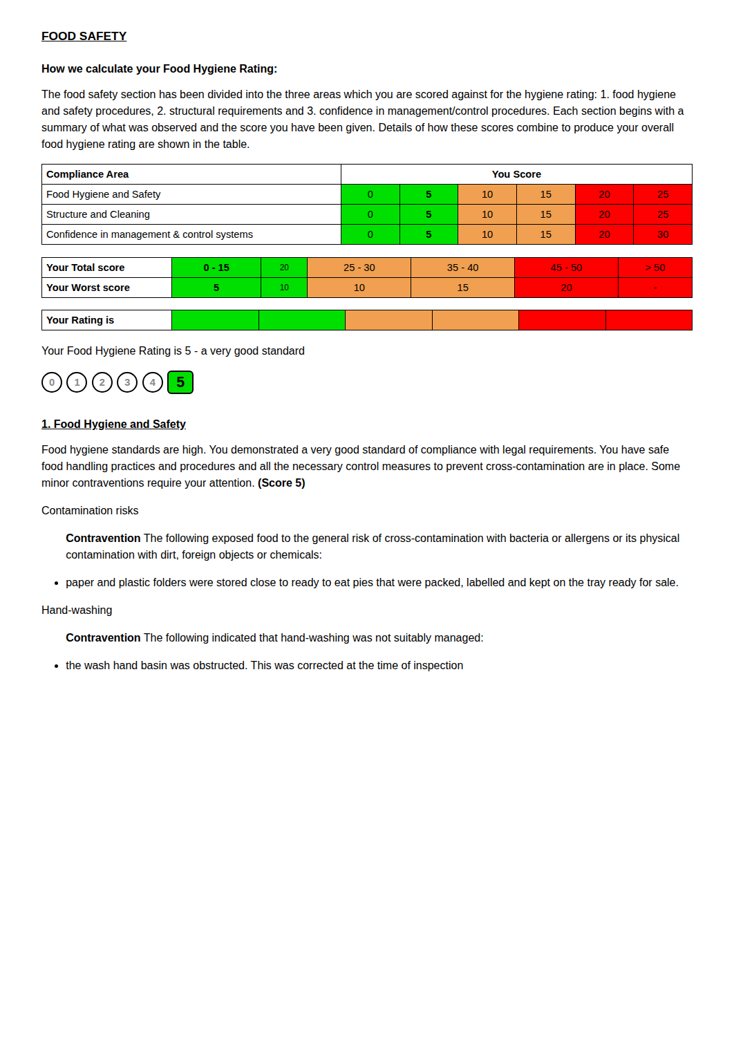FOOD SAFETY
How we calculate your Food Hygiene Rating:
The food safety section has been divided into the three areas which you are scored against for the hygiene rating: 1. food hygiene and safety procedures, 2. structural requirements and 3. confidence in management/control procedures. Each section begins with a summary of what was observed and the score you have been given. Details of how these scores combine to produce your overall food hygiene rating are shown in the table.
| Compliance Area | You Score |
| Food Hygiene and Safety | 0 | 5 | 10 | 15 | 20 | 25 |
| Structure and Cleaning | 0 | 5 | 10 | 15 | 20 | 25 |
| Confidence in management & control systems | 0 | 5 | 10 | 15 | 20 | 30 |
| Your Total score | 0 - 15 | 20 | 25 - 30 | 35 - 40 | 45 - 50 | > 50 |
| Your Worst score | 5 | 10 | 10 | 15 | 20 | - |
| Your Rating is | | | | | | |
Your Food Hygiene Rating is 5 - a very good standard
0 1 2 3 4 5
1. Food Hygiene and Safety
Food hygiene standards are high. You demonstrated a very good standard of compliance with legal requirements. You have safe food handling practices and procedures and all the necessary control measures to prevent cross-contamination are in place. Some minor contraventions require your attention. (Score 5)
Contamination risks
Contravention The following exposed food to the general risk of cross-contamination with bacteria or allergens or its physical contamination with dirt, foreign objects or chemicals:
paper and plastic folders were stored close to ready to eat pies that were packed, labelled and kept on the tray ready for sale.
Hand-washing
Contravention The following indicated that hand-washing was not suitably managed:
the wash hand basin was obstructed. This was corrected at the time of inspection